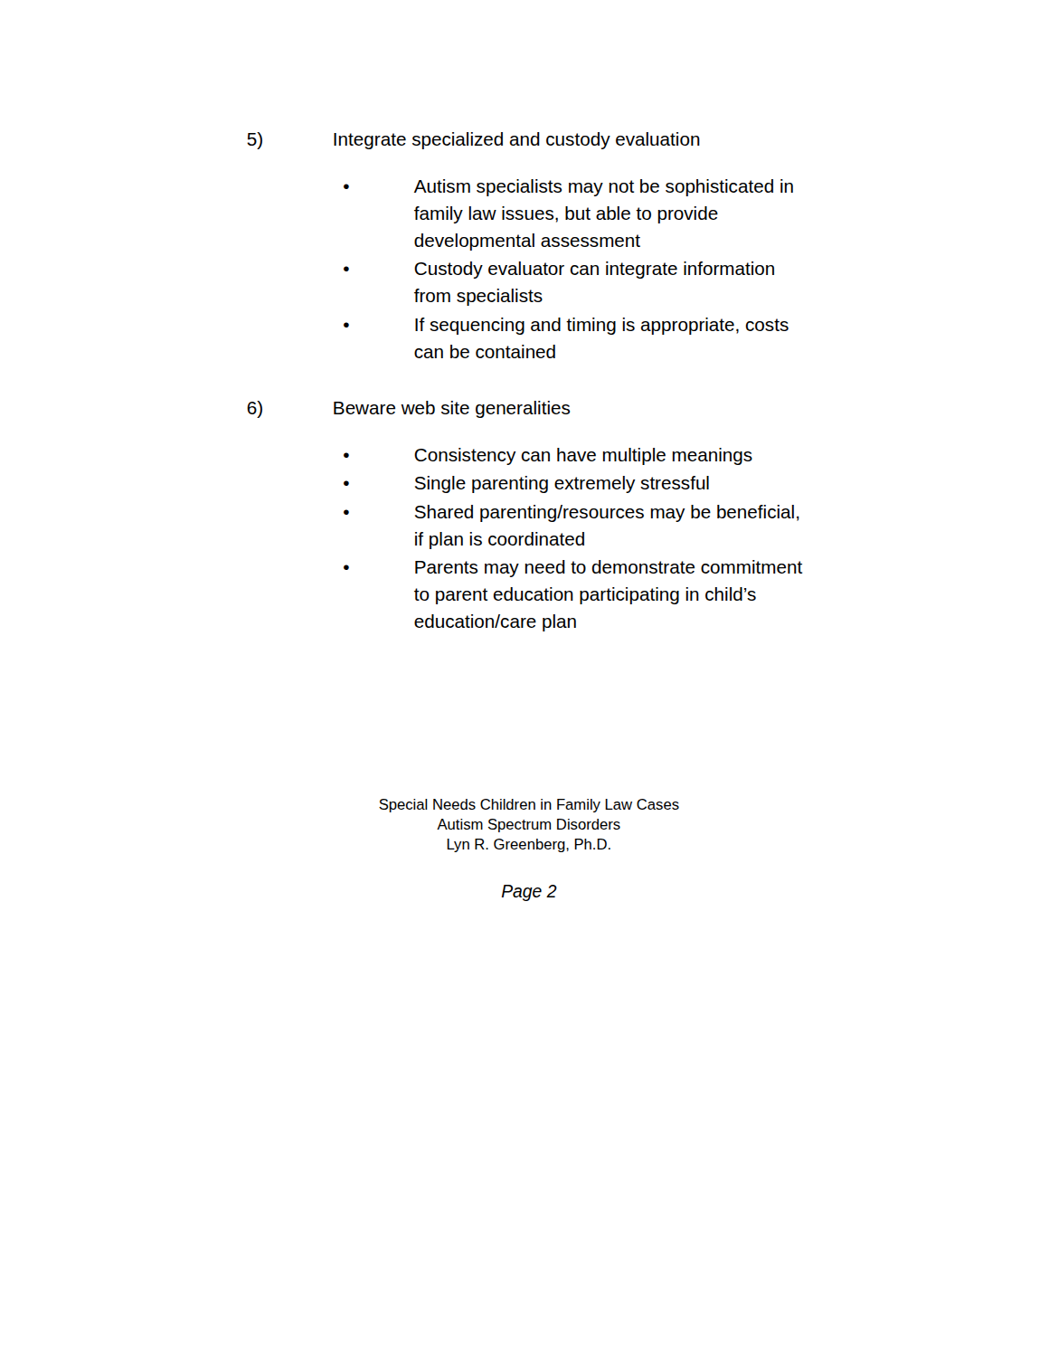5) Integrate specialized and custody evaluation
•Autism specialists may not be sophisticated in family law issues, but able to provide developmental assessment
•Custody evaluator can integrate information from specialists
•If sequencing and timing is appropriate, costs can be contained
6) Beware web site generalities
•Consistency can have multiple meanings
•Single parenting extremely stressful
•Shared parenting/resources may be beneficial, if plan is coordinated
•Parents may need to demonstrate commitment to parent education participating in child’s education/care plan
Special Needs Children in Family Law Cases
Autism Spectrum Disorders
Lyn R. Greenberg, Ph.D.
Page 2